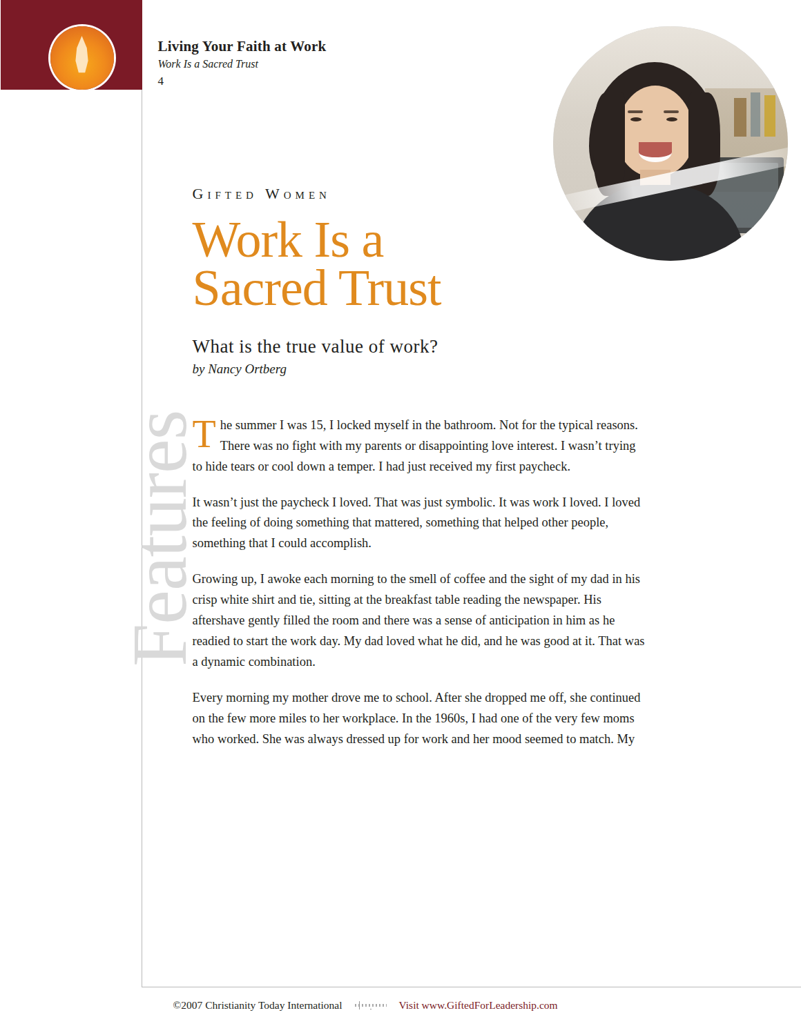Living Your Faith at Work
Work Is a Sacred Trust
4
Features
Gifted Women
Work Is a
Sacred Trust
What is the true value of work?
by Nancy Ortberg
The summer I was 15, I locked myself in the bathroom. Not for the typical reasons. There was no fight with my parents or disappointing love interest. I wasn’t trying to hide tears or cool down a temper. I had just received my first paycheck.
It wasn’t just the paycheck I loved. That was just symbolic. It was work I loved. I loved the feeling of doing something that mattered, something that helped other people, something that I could accomplish.
Growing up, I awoke each morning to the smell of coffee and the sight of my dad in his crisp white shirt and tie, sitting at the breakfast table reading the newspaper. His aftershave gently filled the room and there was a sense of anticipation in him as he readied to start the work day. My dad loved what he did, and he was good at it. That was a dynamic combination.
Every morning my mother drove me to school. After she dropped me off, she continued on the few more miles to her workplace. In the 1960s, I had one of the very few moms who worked. She was always dressed up for work and her mood seemed to match. My
©2007 Christianity Today International Visit www.GiftedForLeadership.com